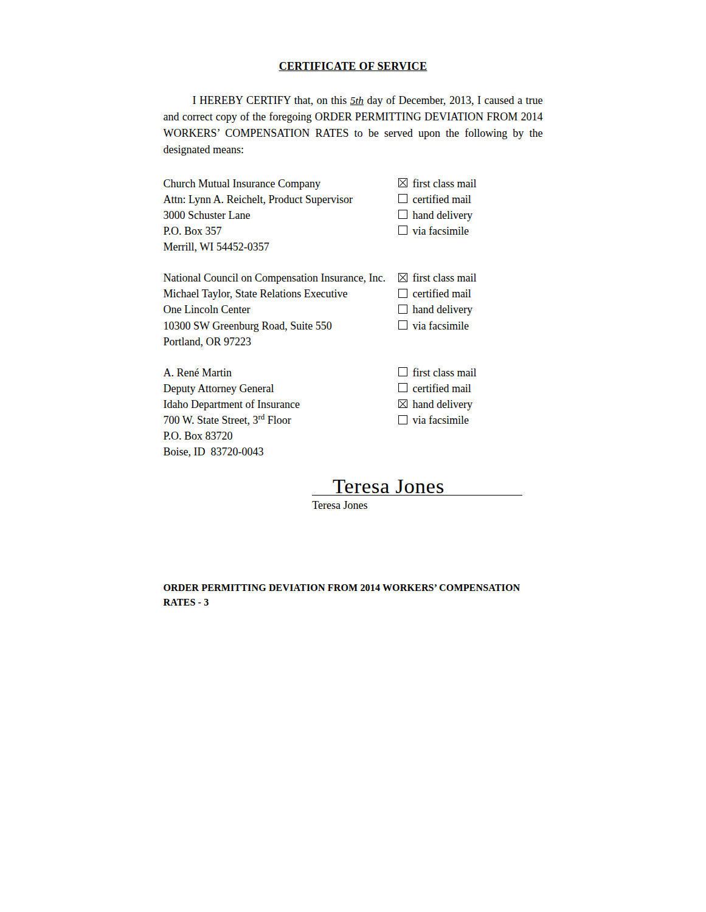CERTIFICATE OF SERVICE
I HEREBY CERTIFY that, on this 5th day of December, 2013, I caused a true and correct copy of the foregoing ORDER PERMITTING DEVIATION FROM 2014 WORKERS’ COMPENSATION RATES to be served upon the following by the designated means:
| Church Mutual Insurance Company Attn: Lynn A. Reichelt, Product Supervisor 3000 Schuster Lane P.O. Box 357 Merrill, WI 54452-0357 | first class mail certified mail hand delivery via facsimile |
| National Council on Compensation Insurance, Inc. Michael Taylor, State Relations Executive One Lincoln Center 10300 SW Greenburg Road, Suite 550 Portland, OR 97223 | first class mail certified mail hand delivery via facsimile |
| A. René Martin Deputy Attorney General Idaho Department of Insurance 700 W. State Street, 3 rd Floor P.O. Box 83720 Boise, ID 83720-0043 | first class mail certified mail hand delivery via facsimile |
Teresa Jones
Teresa Jones
ORDER PERMITTING DEVIATION FROM 2014 WORKERS’ COMPENSATION RATES - 3